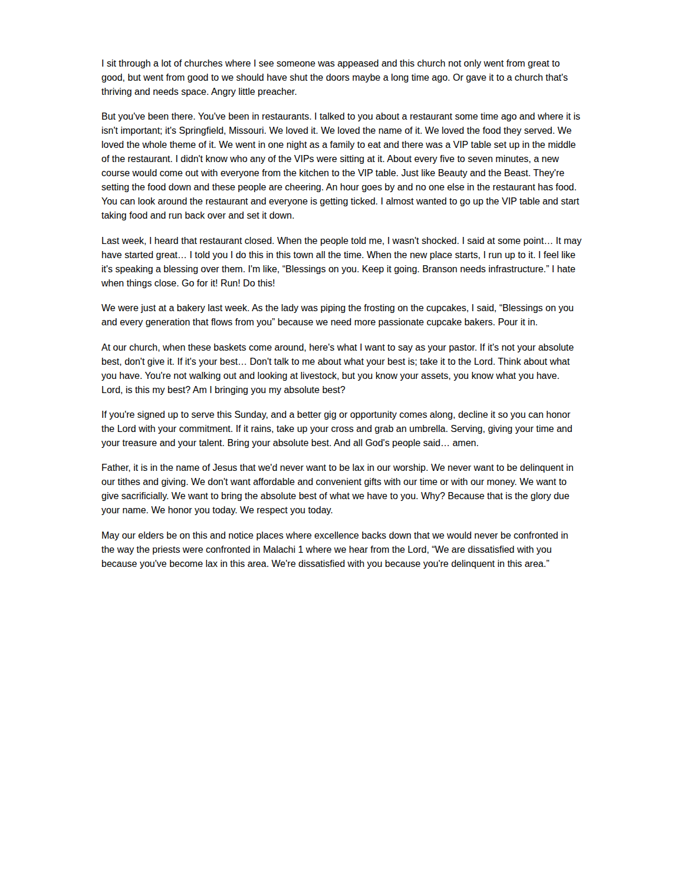I sit through a lot of churches where I see someone was appeased and this church not only went from great to good, but went from good to we should have shut the doors maybe a long time ago. Or gave it to a church that's thriving and needs space. Angry little preacher.
But you've been there. You've been in restaurants. I talked to you about a restaurant some time ago and where it is isn't important; it's Springfield, Missouri. We loved it. We loved the name of it. We loved the food they served. We loved the whole theme of it. We went in one night as a family to eat and there was a VIP table set up in the middle of the restaurant. I didn't know who any of the VIPs were sitting at it. About every five to seven minutes, a new course would come out with everyone from the kitchen to the VIP table. Just like Beauty and the Beast. They're setting the food down and these people are cheering. An hour goes by and no one else in the restaurant has food. You can look around the restaurant and everyone is getting ticked. I almost wanted to go up the VIP table and start taking food and run back over and set it down.
Last week, I heard that restaurant closed. When the people told me, I wasn't shocked. I said at some point… It may have started great… I told you I do this in this town all the time. When the new place starts, I run up to it. I feel like it's speaking a blessing over them. I'm like, “Blessings on you. Keep it going. Branson needs infrastructure.” I hate when things close. Go for it! Run! Do this!
We were just at a bakery last week. As the lady was piping the frosting on the cupcakes, I said, “Blessings on you and every generation that flows from you” because we need more passionate cupcake bakers. Pour it in.
At our church, when these baskets come around, here's what I want to say as your pastor. If it's not your absolute best, don't give it. If it's your best… Don't talk to me about what your best is; take it to the Lord. Think about what you have. You're not walking out and looking at livestock, but you know your assets, you know what you have. Lord, is this my best? Am I bringing you my absolute best?
If you're signed up to serve this Sunday, and a better gig or opportunity comes along, decline it so you can honor the Lord with your commitment. If it rains, take up your cross and grab an umbrella. Serving, giving your time and your treasure and your talent. Bring your absolute best. And all God's people said… amen.
Father, it is in the name of Jesus that we'd never want to be lax in our worship. We never want to be delinquent in our tithes and giving. We don't want affordable and convenient gifts with our time or with our money. We want to give sacrificially. We want to bring the absolute best of what we have to you. Why? Because that is the glory due your name. We honor you today. We respect you today.
May our elders be on this and notice places where excellence backs down that we would never be confronted in the way the priests were confronted in Malachi 1 where we hear from the Lord, “We are dissatisfied with you because you've become lax in this area. We're dissatisfied with you because you're delinquent in this area.”